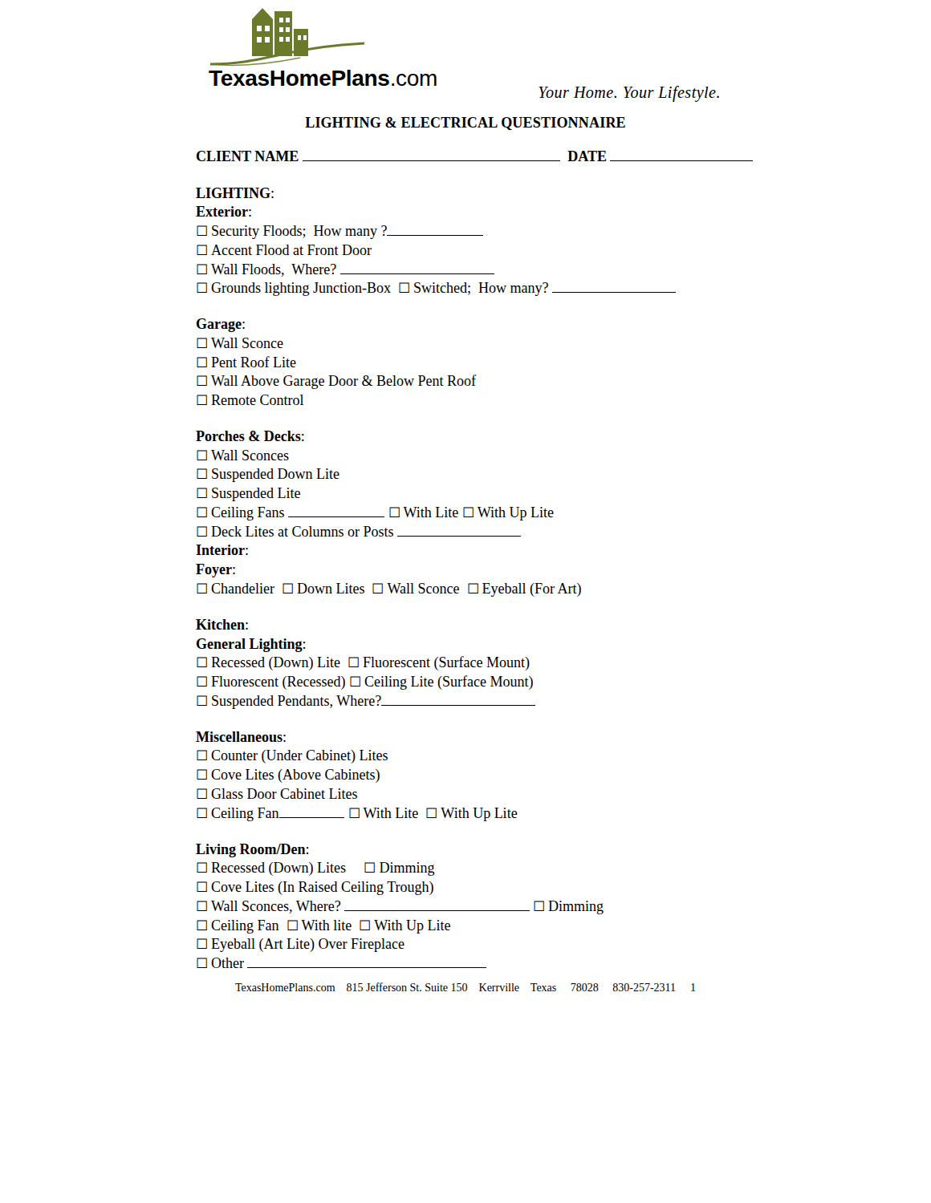Texas Home Plans.com
Your Home. Your Lifestyle.
LIGHTING & ELECTRICAL QUESTIONNAIRE
CLIENT NAME DATE
LIGHTING:
Exterior:
☐Security Floods; How many ?
☐Accent Flood at Front Door
☐Wall Floods, Where?
☐Grounds lighting Junction-Box ☐Switched; How many?
Garage:
☐Wall Sconce
☐Pent Roof Lite
☐Wall Above Garage Door & Below Pent Roof
☐Remote Control
Porches & Decks:
☐Wall Sconces
☐Suspended Down Lite
☐Suspended Lite
☐Ceiling Fans ☐With Lite ☐With Up Lite
☐Deck Lites at Columns or Posts
Interior:
Foyer:
☐Chandelier ☐Down Lites ☐Wall Sconce ☐Eyeball (For Art)
Kitchen:
General Lighting:
☐Recessed (Down) Lite ☐Fluorescent (Surface Mount)
☐Fluorescent (Recessed) ☐Ceiling Lite (Surface Mount)
☐Suspended Pendants, Where?
Miscellaneous:
☐Counter (Under Cabinet) Lites
☐Cove Lites (Above Cabinets)
☐Glass Door Cabinet Lites
☐Ceiling Fan ☐With Lite ☐With Up Lite
Living Room/Den:
☐Recessed (Down) Lites ☐Dimming
☐Cove Lites (In Raised Ceiling Trough)
☐Wall Sconces, Where? ☐Dimming
☐Ceiling Fan ☐With lite ☐With Up Lite
☐Eyeball (Art Lite) Over Fireplace
☐Other
TexasHomePlans.com 815 Jefferson St. Suite 150 Kerrville Texas 78028 830-257-23111